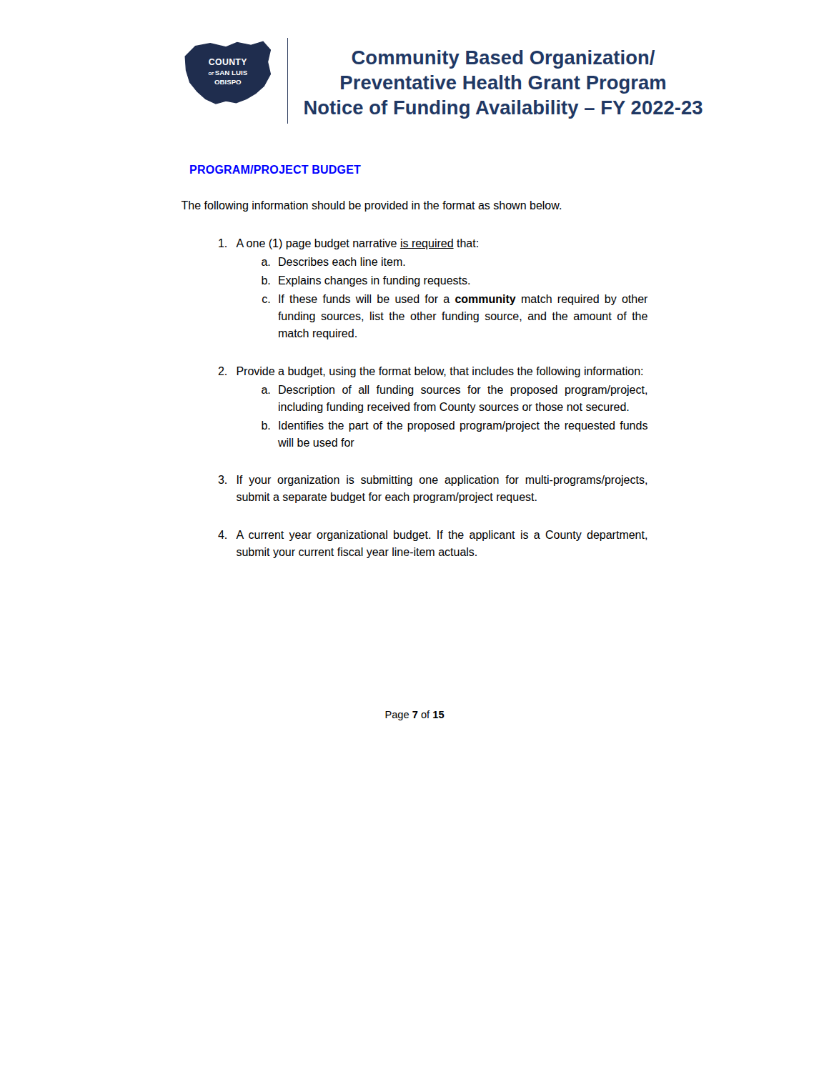COUNTY OFSAN LUIS OBISPO
Community Based Organization/ Preventative Health Grant Program Notice of Funding Availability – FY 2022-23
PROGRAM/PROJECT BUDGET
The following information should be provided in the format as shown below.
A one (1) page budget narrative is required that:
Describes each line item.
Explains changes in funding requests.
If these funds will be used for a community match required by other funding sources, list the other funding source, and the amount of the match required.
Provide a budget, using the format below, that includes the following information:
Description of all funding sources for the proposed program/project, including funding received from County sources or those not secured.
Identifies the part of the proposed program/project the requested funds will be used for
If your organization is submitting one application for multi-programs/projects, submit a separate budget for each program/project request.
A current year organizational budget. If the applicant is a County department, submit your current fiscal year line-item actuals.
Page 7 of 15